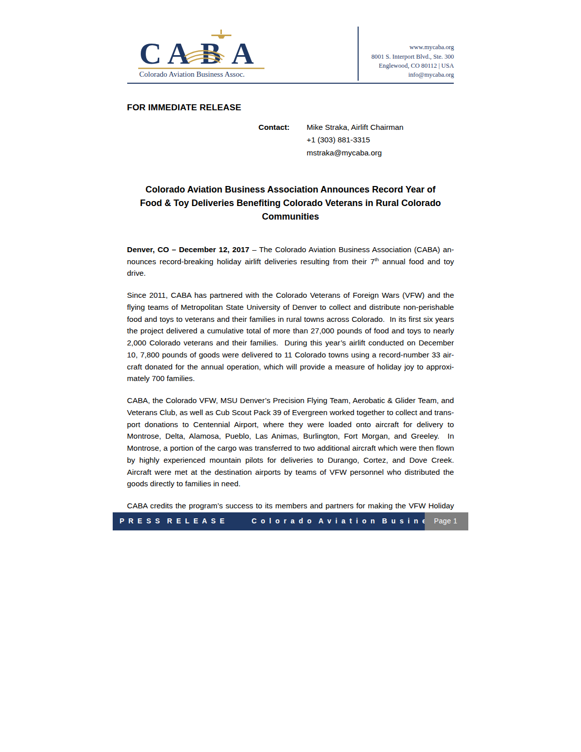C A B A Colorado Aviation Business Assoc.
www.mycaba.org
8001 S. Interport Blvd., Ste. 300
Englewood, CO 80112 | USA
info@mycaba.org
FOR IMMEDIATE RELEASE
| Contact: | Mike Straka, Airlift Chairman |
| | +1 (303) 881-3315 |
| | mstraka@mycaba.org |
Colorado Aviation Business Association Announces Record Year of Food & Toy Deliveries Benefiting Colorado Veterans in Rural Colorado Communities
Denver, CO – December 12, 2017 – The Colorado Aviation Business Association (CABA) announces record-breaking holiday airlift deliveries resulting from their 7th annual food and toy drive.
Since 2011, CABA has partnered with the Colorado Veterans of Foreign Wars (VFW) and the flying teams of Metropolitan State University of Denver to collect and distribute non-perishable food and toys to veterans and their families in rural towns across Colorado. In its first six years the project delivered a cumulative total of more than 27,000 pounds of food and toys to nearly 2,000 Colorado veterans and their families. During this year’s airlift conducted on December 10, 7,800 pounds of goods were delivered to 11 Colorado towns using a record-number 33 aircraft donated for the annual operation, which will provide a measure of holiday joy to approximately 700 families.
CABA, the Colorado VFW, MSU Denver’s Precision Flying Team, Aerobatic & Glider Team, and Veterans Club, as well as Cub Scout Pack 39 of Evergreen worked together to collect and transport donations to Centennial Airport, where they were loaded onto aircraft for delivery to Montrose, Delta, Alamosa, Pueblo, Las Animas, Burlington, Fort Morgan, and Greeley. In Montrose, a portion of the cargo was transferred to two additional aircraft which were then flown by highly experienced mountain pilots for deliveries to Durango, Cortez, and Dove Creek. Aircraft were met at the destination airports by teams of VFW personnel who distributed the goods directly to families in need.
CABA credits the program’s success to its members and partners for making the VFW Holiday Drive and Airlift possible. Notably, MSU Denver’s Precision Flight Team has formed the core of
P R E S S R E L E A S E C o l o r a d o A v i a t i o n B u s i n e s s A s s o c i a t i o n
Page 1